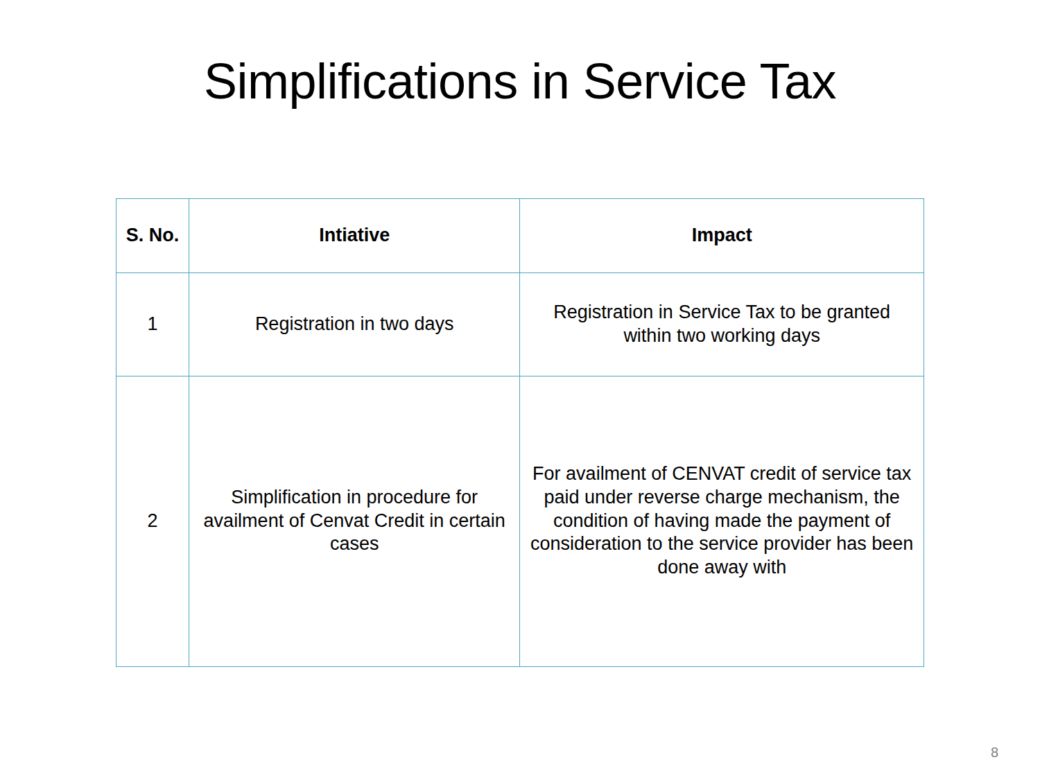Simplifications in Service Tax
| S. No. | Intiative | Impact |
| --- | --- | --- |
| 1 | Registration in two days | Registration in Service Tax to be granted within two working days |
| 2 | Simplification in procedure for availment of Cenvat Credit in certain cases | For availment of CENVAT credit of service tax paid under reverse charge mechanism, the condition of having made the payment of consideration to the service provider has been done away with |
8